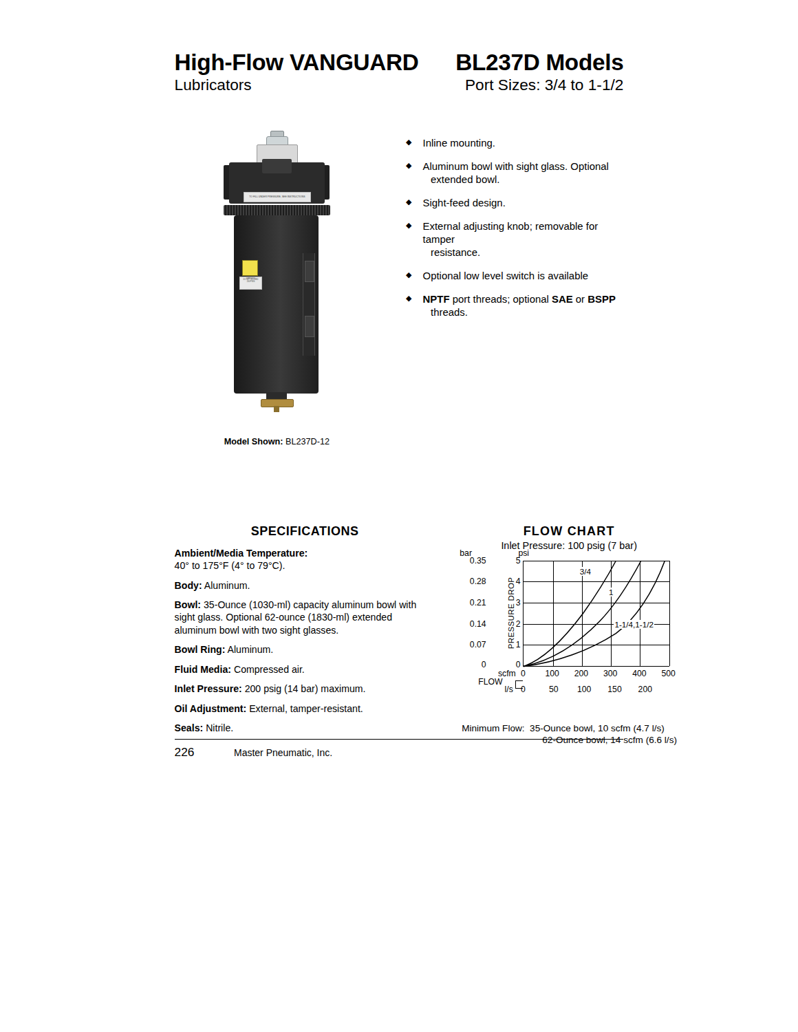High-Flow VANGUARD
Lubricators
BL237D Models
Port Sizes: 3/4 to 1-1/2
TO FILL UNDER PRESSURE, SEE INSTRUCTIONS
WARNING
DO NOT EXCEED
200 PSIG
Model Shown: BL237D-12
Inline mounting.
Aluminum bowl with sight glass. Optionalextended bowl.
Sight-feed design.
External adjusting knob; removable for tamperresistance.
Optional low level switch is available
NPTF port threads; optional SAE or BSPP threads.
SPECIFICATIONS
Ambient/Media Temperature:
40° to 175°F (4° to 79°C).
Body: Aluminum.
Bowl: 35-Ounce (1030-ml) capacity aluminum bowl with sight glass. Optional 62-ounce (1830-ml) extended aluminum bowl with two sight glasses.
Bowl Ring: Aluminum.
Fluid Media: Compressed air.
Inlet Pressure: 200 psig (14 bar) maximum.
Oil Adjustment: External, tamper-resistant.
Seals: Nitrile.
FLOW CHART
Inlet Pressure: 100 psig (7 bar)
bar psi
0.35 0.28 0.21 0.14 0.07 0
5 4 3 2 1 0
PRESSURE DROP
3/4 1 1-1/4,1-1/2
scfm
0 100 200 300 400 500
FLOW
l/s
0 50 100 150 200
Minimum Flow: 35-Ounce bowl, 10 scfm (4.7 l/s) 62-Ounce bowl, 14 scfm (6.6 l/s)
226
Master Pneumatic, Inc.